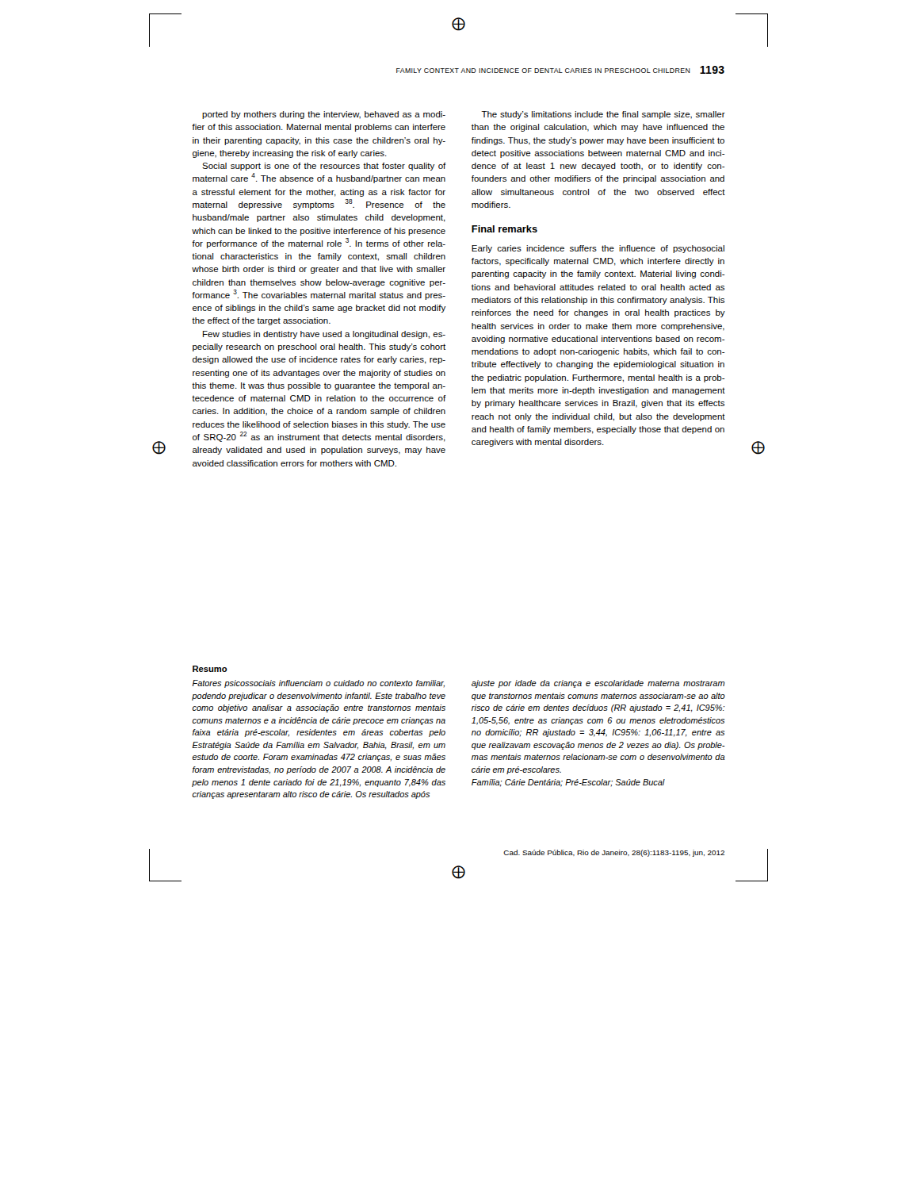⨁
⨁
⨁
⨁
Family context and incidence of dental caries in preschool children 1193
ported by mothers during the interview, behaved as a modifier of this association. Maternal mental problems can interfere in their parenting capacity, in this case the children’s oral hygiene, thereby increasing the risk of early caries.
Social support is one of the resources that foster quality of maternal care 4. The absence of a husband/partner can mean a stressful element for the mother, acting as a risk factor for maternal depressive symptoms 38. Presence of the husband/male partner also stimulates child development, which can be linked to the positive interference of his presence for performance of the maternal role 3. In terms of other relational characteristics in the family context, small children whose birth order is third or greater and that live with smaller children than themselves show below-average cognitive performance 3. The covariables maternal marital status and presence of siblings in the child’s same age bracket did not modify the effect of the target association.
Few studies in dentistry have used a longitudinal design, especially research on preschool oral health. This study’s cohort design allowed the use of incidence rates for early caries, representing one of its advantages over the majority of studies on this theme. It was thus possible to guarantee the temporal antecedence of maternal CMD in relation to the occurrence of caries. In addition, the choice of a random sample of children reduces the likelihood of selection biases in this study. The use of SRQ-20 22 as an instrument that detects mental disorders, already validated and used in population surveys, may have avoided classification errors for mothers with CMD.
The study’s limitations include the final sample size, smaller than the original calculation, which may have influenced the findings. Thus, the study’s power may have been insufficient to detect positive associations between maternal CMD and incidence of at least 1 new decayed tooth, or to identify confounders and other modifiers of the principal association and allow simultaneous control of the two observed effect modifiers.
Final remarks
Early caries incidence suffers the influence of psychosocial factors, specifically maternal CMD, which interfere directly in parenting capacity in the family context. Material living conditions and behavioral attitudes related to oral health acted as mediators of this relationship in this confirmatory analysis. This reinforces the need for changes in oral health practices by health services in order to make them more comprehensive, avoiding normative educational interventions based on recommendations to adopt non-cariogenic habits, which fail to contribute effectively to changing the epidemiological situation in the pediatric population. Furthermore, mental health is a problem that merits more in-depth investigation and management by primary healthcare services in Brazil, given that its effects reach not only the individual child, but also the development and health of family members, especially those that depend on caregivers with mental disorders.
Resumo
Fatores psicossociais influenciam o cuidado no contexto familiar, podendo prejudicar o desenvolvimento infantil. Este trabalho teve como objetivo analisar a associação entre transtornos mentais comuns maternos e a incidência de cárie precoce em crianças na faixa etária pré-escolar, residentes em áreas cobertas pelo Estratégia Saúde da Família em Salvador, Bahia, Brasil, em um estudo de coorte. Foram examinadas 472 crianças, e suas mães foram entrevistadas, no período de 2007 a 2008. A incidência de pelo menos 1 dente cariado foi de 21,19%, enquanto 7,84% das crianças apresentaram alto risco de cárie. Os resultados após
ajuste por idade da criança e escolaridade materna mostraram que transtornos mentais comuns maternos associaram-se ao alto risco de cárie em dentes decíduos (RR ajustado = 2,41, IC95%: 1,05-5,56, entre as crianças com 6 ou menos eletrodomésticos no domicílio; RR ajustado = 3,44, IC95%: 1,06-11,17, entre as que realizavam escovação menos de 2 vezes ao dia). Os problemas mentais maternos relacionam-se com o desenvolvimento da cárie em pré-escolares.
Família; Cárie Dentária; Pré-Escolar; Saúde Bucal
Cad. Saúde Pública, Rio de Janeiro, 28(6):1183-1195, jun, 2012